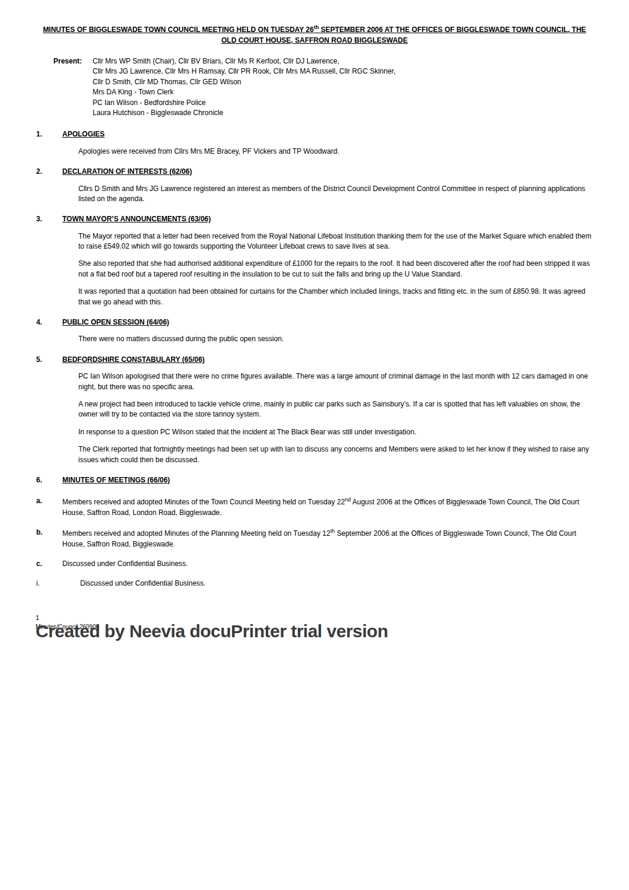MINUTES OF BIGGLESWADE TOWN COUNCIL MEETING HELD ON TUESDAY 26th SEPTEMBER 2006 AT THE OFFICES OF BIGGLESWADE TOWN COUNCIL, THE OLD COURT HOUSE, SAFFRON ROAD BIGGLESWADE
| Present: | Cllr Mrs WP Smith (Chair), Cllr BV Briars, Cllr Ms R Kerfoot, Cllr DJ Lawrence, Cllr Mrs JG Lawrence, Cllr Mrs H Ramsay, Cllr PR Rook, Cllr Mrs MA Russell, Cllr RGC Skinner, Cllr D Smith, Cllr MD Thomas, Cllr GED Wilson Mrs DA King - Town Clerk PC Ian Wilson - Bedfordshire Police Laura Hutchison - Biggleswade Chronicle |
| 1. | APOLOGIES |
Apologies were received from Cllrs Mrs ME Bracey, PF Vickers and TP Woodward.
| 2. | DECLARATION OF INTERESTS (62/06) |
Cllrs D Smith and Mrs JG Lawrence registered an interest as members of the District Council Development Control Committee in respect of planning applications listed on the agenda.
| 3. | TOWN MAYOR’S ANNOUNCEMENTS (63/06) |
The Mayor reported that a letter had been received from the Royal National Lifeboat Institution thanking them for the use of the Market Square which enabled them to raise £549.02 which will go towards supporting the Volunteer Lifeboat crews to save lives at sea.
She also reported that she had authorised additional expenditure of £1000 for the repairs to the roof. It had been discovered after the roof had been stripped it was not a flat bed roof but a tapered roof resulting in the insulation to be cut to suit the falls and bring up the U Value Standard.
It was reported that a quotation had been obtained for curtains for the Chamber which included linings, tracks and fitting etc. in the sum of £850.98. It was agreed that we go ahead with this.
| 4. | PUBLIC OPEN SESSION (64/06) |
There were no matters discussed during the public open session.
| 5. | BEDFORDSHIRE CONSTABULARY (65/06) |
PC Ian Wilson apologised that there were no crime figures available. There was a large amount of criminal damage in the last month with 12 cars damaged in one night, but there was no specific area.
A new project had been introduced to tackle vehicle crime, mainly in public car parks such as Sainsbury’s. If a car is spotted that has left valuables on show, the owner will try to be contacted via the store tannoy system.
In response to a question PC Wilson stated that the incident at The Black Bear was still under investigation.
The Clerk reported that fortnightly meetings had been set up with Ian to discuss any concerns and Members were asked to let her know if they wished to raise any issues which could then be discussed.
| 6. | MINUTES OF MEETINGS (66/06) |
| a. | Members received and adopted Minutes of the Town Council Meeting held on Tuesday 22 nd August 2006 at the Offices of Biggleswade Town Council, The Old Court House, Saffron Road, London Road, Biggleswade. |
| b. | Members received and adopted Minutes of the Planning Meeting held on Tuesday 12 th September 2006 at the Offices of Biggleswade Town Council, The Old Court House, Saffron Road, Biggleswade. |
| c. | Discussed under Confidential Business. |
| i. | Discussed under Confidential Business. |
1
Minutes/Council 260906
Created by Neevia docuPrinter trial version